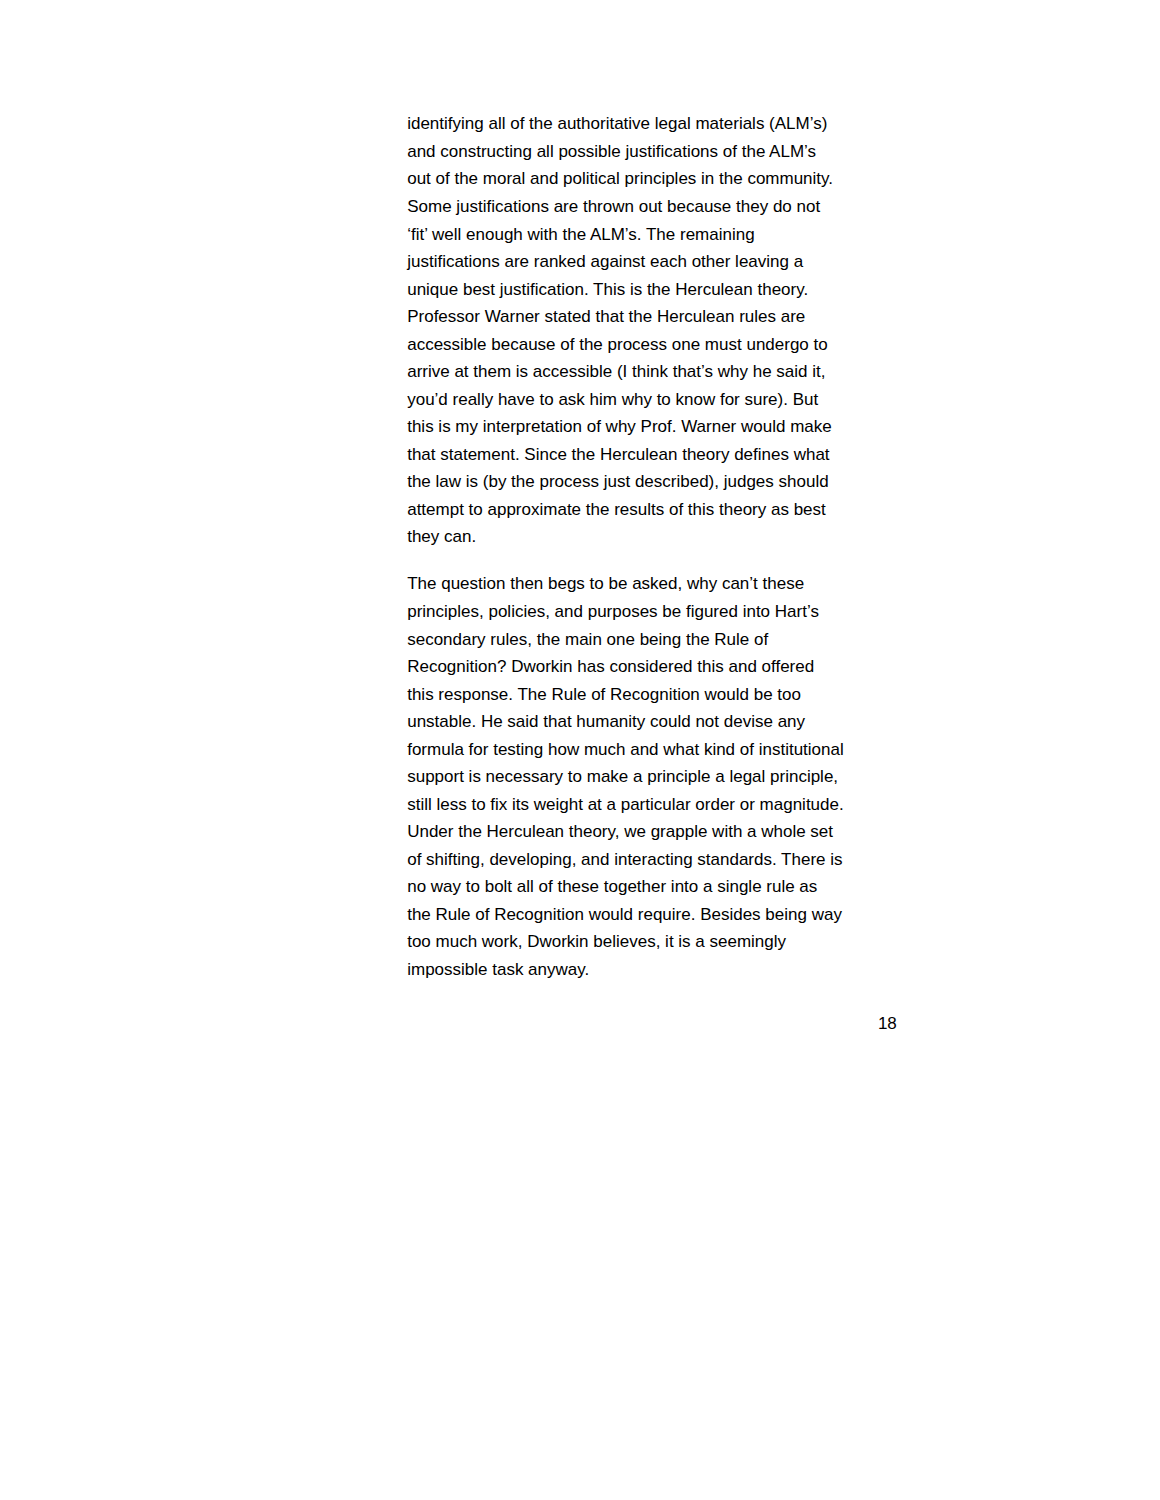identifying all of the authoritative legal materials (ALM’s) and constructing all possible justifications of the ALM’s out of the moral and political principles in the community. Some justifications are thrown out because they do not ‘fit’ well enough with the ALM’s. The remaining justifications are ranked against each other leaving a unique best justification. This is the Herculean theory. Professor Warner stated that the Herculean rules are accessible because of the process one must undergo to arrive at them is accessible (I think that’s why he said it, you’d really have to ask him why to know for sure). But this is my interpretation of why Prof. Warner would make that statement. Since the Herculean theory defines what the law is (by the process just described), judges should attempt to approximate the results of this theory as best they can.
The question then begs to be asked, why can’t these principles, policies, and purposes be figured into Hart’s secondary rules, the main one being the Rule of Recognition? Dworkin has considered this and offered this response. The Rule of Recognition would be too unstable. He said that humanity could not devise any formula for testing how much and what kind of institutional support is necessary to make a principle a legal principle, still less to fix its weight at a particular order or magnitude. Under the Herculean theory, we grapple with a whole set of shifting, developing, and interacting standards. There is no way to bolt all of these together into a single rule as the Rule of Recognition would require. Besides being way too much work, Dworkin believes, it is a seemingly impossible task anyway.
18